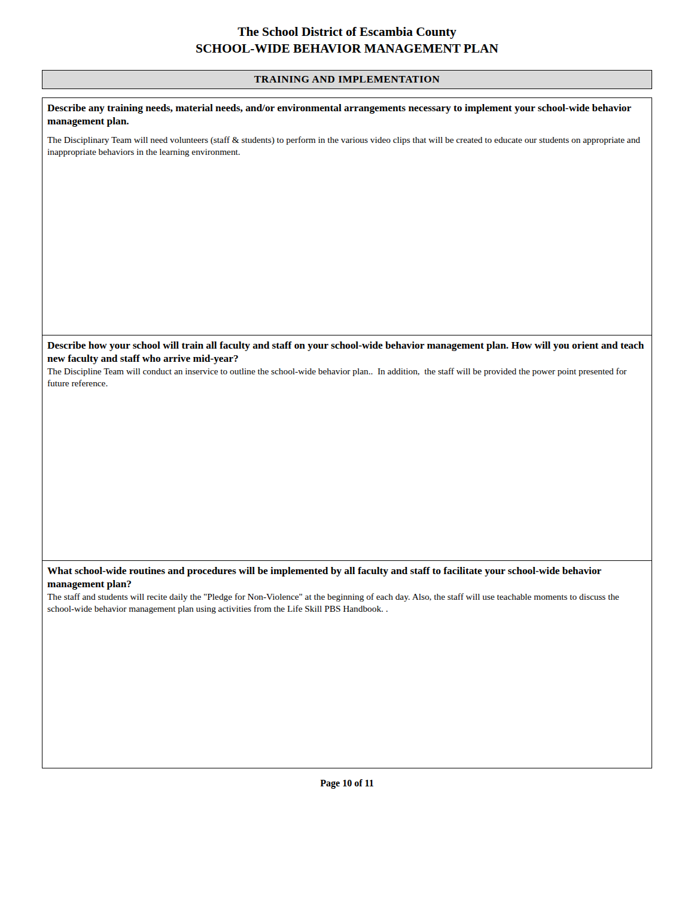The School District of Escambia County
SCHOOL-WIDE BEHAVIOR MANAGEMENT PLAN
TRAINING AND IMPLEMENTATION
| Describe any training needs, material needs, and/or environmental arrangements necessary to implement your school-wide behavior management plan. The Disciplinary Team will need volunteers (staff & students) to perform in the various video clips that will be created to educate our students on appropriate and inappropriate behaviors in the learning environment. |
| Describe how your school will train all faculty and staff on your school-wide behavior management plan. How will you orient and teach new faculty and staff who arrive mid-year? The Discipline Team will conduct an inservice to outline the school-wide behavior plan.. In addition, the staff will be provided the power point presented for future reference. |
| What school-wide routines and procedures will be implemented by all faculty and staff to facilitate your school-wide behavior management plan? The staff and students will recite daily the "Pledge for Non-Violence" at the beginning of each day. Also, the staff will use teachable moments to discuss the school-wide behavior management plan using activities from the Life Skill PBS Handbook. . |
Page 10 of 11